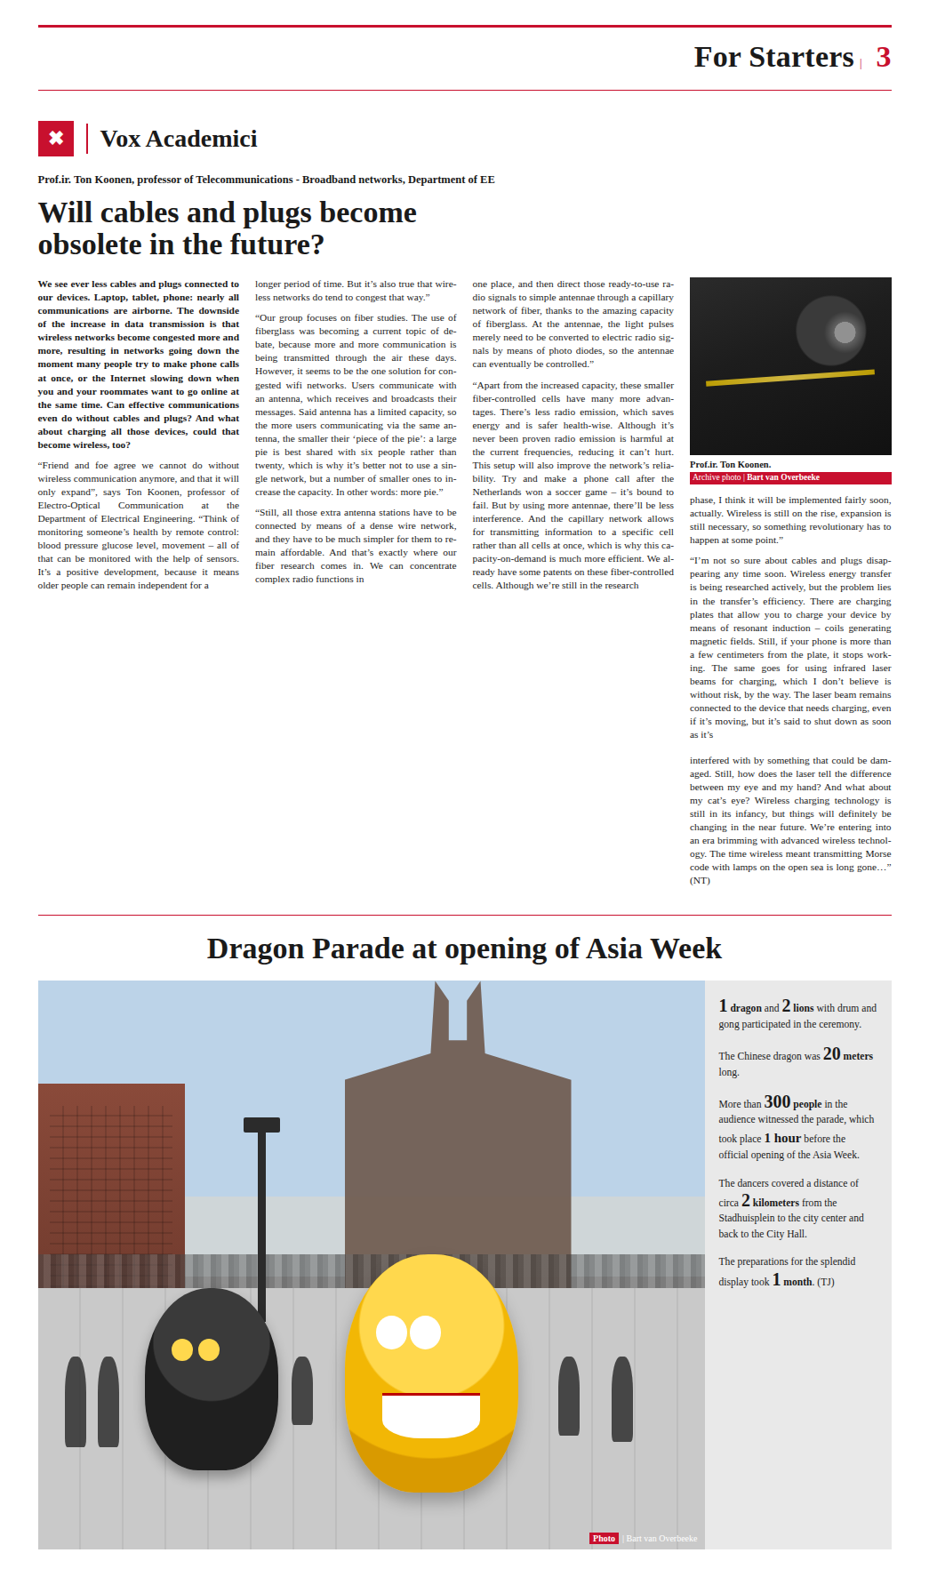For Starters
| 3
✖
Vox Academici
Prof.ir. Ton Koonen, professor of Telecommunications - Broadband networks, Department of EE
Will cables and plugs become
obsolete in the future?
We see ever less cables and plugs connected to our devices. Laptop, tablet, phone: nearly all communications are airborne. The downside of the increase in data transmission is that wireless networks become congested more and more, resulting in networks going down the moment many people try to make phone calls at once, or the Internet slowing down when you and your roommates want to go online at the same time. Can effective communications even do without cables and plugs? And what about charging all those devices, could that become wireless, too?
“Friend and foe agree we cannot do without wireless communication anymore, and that it will only expand”, says Ton Koonen, professor of Electro-Optical Communication at the Department of Electrical Engineering. “Think of monitoring someone’s health by remote control: blood pressure glucose level, movement – all of that can be monitored with the help of sensors. It’s a positive development, because it means older people can remain independent for a
longer period of time. But it’s also true that wireless networks do tend to congest that way.”
“Our group focuses on fiber studies. The use of fiberglass was becoming a current topic of debate, because more and more communication is being transmitted through the air these days. However, it seems to be the one solution for congested wifi networks. Users communicate with an antenna, which receives and broadcasts their messages. Said antenna has a limited capacity, so the more users communicating via the same antenna, the smaller their ‘piece of the pie’: a large pie is best shared with six people rather than twenty, which is why it’s better not to use a single network, but a number of smaller ones to increase the capacity. In other words: more pie.”
“Still, all those extra antenna stations have to be connected by means of a dense wire network, and they have to be much simpler for them to remain affordable. And that’s exactly where our fiber research comes in. We can concentrate complex radio functions in
one place, and then direct those ready-to-use radio signals to simple antennae through a capillary network of fiber, thanks to the amazing capacity of fiberglass. At the antennae, the light pulses merely need to be converted to electric radio signals by means of photo diodes, so the antennae can eventually be controlled.”
“Apart from the increased capacity, these smaller fiber-controlled cells have many more advantages. There’s less radio emission, which saves energy and is safer health-wise. Although it’s never been proven radio emission is harmful at the current frequencies, reducing it can’t hurt. This setup will also improve the network’s reliability. Try and make a phone call after the Netherlands won a soccer game – it’s bound to fail. But by using more antennae, there’ll be less interference. And the capillary network allows for transmitting information to a specific cell rather than all cells at once, which is why this capacity-on-demand is much more efficient. We already have some patents on these fiber-controlled cells. Although we’re still in the research
Prof.ir. Ton Koonen. Archive photo | Bart van Overbeeke
phase, I think it will be implemented fairly soon, actually. Wireless is still on the rise, expansion is still necessary, so something revolutionary has to happen at some point.”
“I’m not so sure about cables and plugs disappearing any time soon. Wireless energy transfer is being researched actively, but the problem lies in the transfer’s efficiency. There are charging plates that allow you to charge your device by means of resonant induction – coils generating magnetic fields. Still, if your phone is more than a few centimeters from the plate, it stops working. The same goes for using infrared laser beams for charging, which I don’t believe is without risk, by the way. The laser beam remains connected to the device that needs charging, even if it’s moving, but it’s said to shut down as soon as it’s
interfered with by something that could be damaged. Still, how does the laser tell the difference between my eye and my hand? And what about my cat’s eye? Wireless charging technology is still in its infancy, but things will definitely be changing in the near future. We’re entering into an era brimming with advanced wireless technology. The time wireless meant transmitting Morse code with lamps on the open sea is long gone…” (NT)
Dragon Parade at opening of Asia Week
Photo| Bart van Overbeeke
1 dragon and 2 lions with drum and gong participated in the ceremony.
The Chinese dragon was 20 meters long.
More than 300 people in the audience witnessed the parade, which took place 1 hour before the official opening of the Asia Week.
The dancers covered a distance of circa 2 kilometers from the Stadhuisplein to the city center and back to the City Hall.
The preparations for the splendid display took 1 month. (TJ)